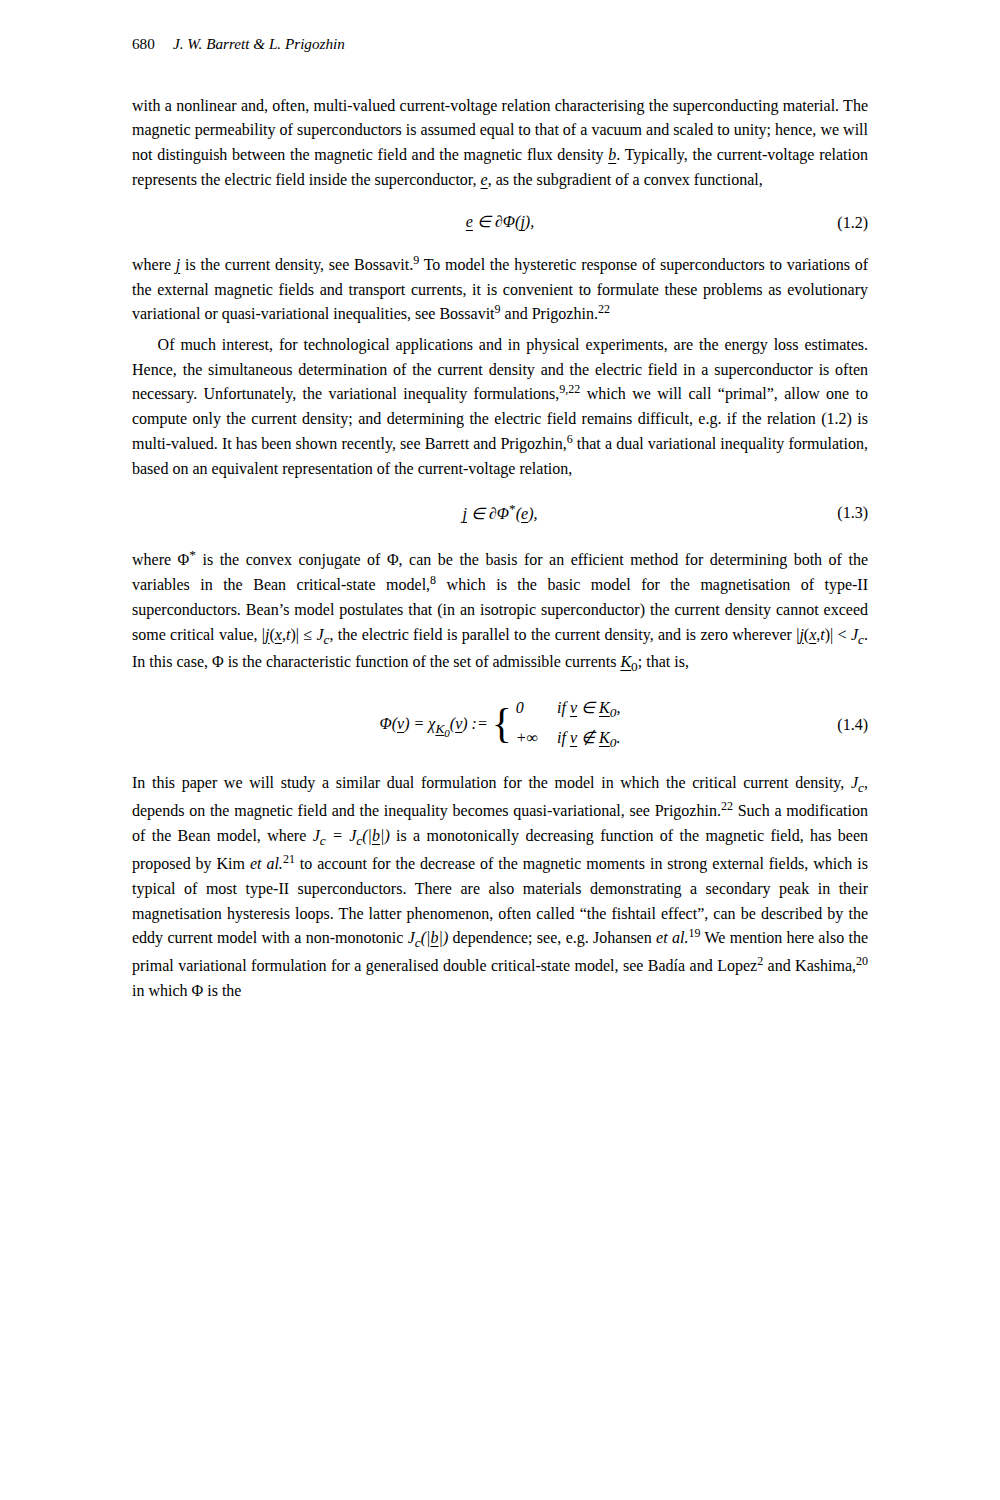680 J. W. Barrett & L. Prigozhin
with a nonlinear and, often, multi-valued current-voltage relation characterising the superconducting material. The magnetic permeability of superconductors is assumed equal to that of a vacuum and scaled to unity; hence, we will not distinguish between the magnetic field and the magnetic flux density b. Typically, the current-voltage relation represents the electric field inside the superconductor, e, as the subgradient of a convex functional,
e ∈ ∂Φ(j), (1.2)
where j is the current density, see Bossavit.9 To model the hysteretic response of superconductors to variations of the external magnetic fields and transport currents, it is convenient to formulate these problems as evolutionary variational or quasi-variational inequalities, see Bossavit9 and Prigozhin.22
Of much interest, for technological applications and in physical experiments, are the energy loss estimates. Hence, the simultaneous determination of the current density and the electric field in a superconductor is often necessary. Unfortunately, the variational inequality formulations,9,22 which we will call “primal”, allow one to compute only the current density; and determining the electric field remains difficult, e.g. if the relation (1.2) is multi-valued. It has been shown recently, see Barrett and Prigozhin,6 that a dual variational inequality formulation, based on an equivalent representation of the current-voltage relation,
j ∈ ∂Φ*(e), (1.3)
where Φ* is the convex conjugate of Φ, can be the basis for an efficient method for determining both of the variables in the Bean critical-state model,8 which is the basic model for the magnetisation of type-II superconductors. Bean’s model postulates that (in an isotropic superconductor) the current density cannot exceed some critical value, |j(x,t)| ≤ Jc, the electric field is parallel to the current density, and is zero wherever |j(x,t)| < Jc. In this case, Φ is the characteristic function of the set of admissible currents K0; that is,
Φ(v) = χK0(v) := { 0 if v ∈ K0, +∞if v ∉ K0. (1.4)
In this paper we will study a similar dual formulation for the model in which the critical current density, Jc, depends on the magnetic field and the inequality becomes quasi-variational, see Prigozhin.22 Such a modification of the Bean model, where Jc = Jc(|b|) is a monotonically decreasing function of the magnetic field, has been proposed by Kim et al.21 to account for the decrease of the magnetic moments in strong external fields, which is typical of most type-II superconductors. There are also materials demonstrating a secondary peak in their magnetisation hysteresis loops. The latter phenomenon, often called “the fishtail effect”, can be described by the eddy current model with a non-monotonic Jc(|b|) dependence; see, e.g. Johansen et al.19 We mention here also the primal variational formulation for a generalised double critical-state model, see Badía and Lopez2 and Kashima,20 in which Φ is the